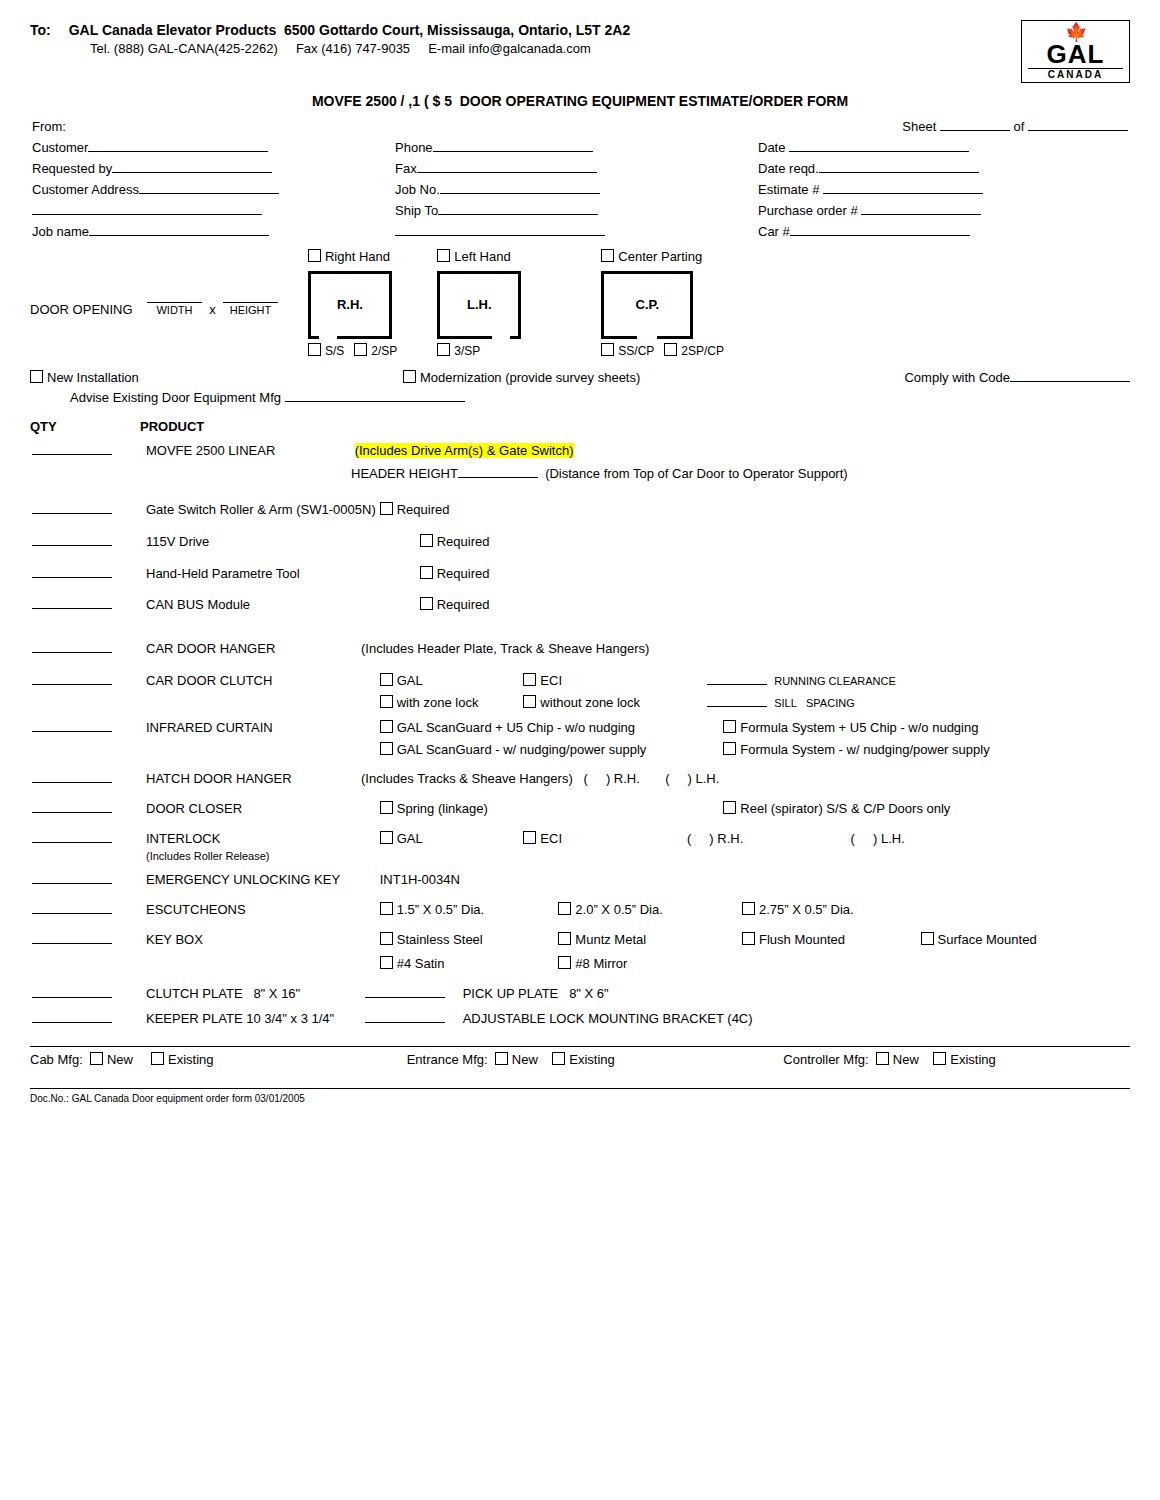To: GAL Canada Elevator Products 6500 Gottardo Court, Mississauga, Ontario, L5T 2A2
Tel. (888) GAL-CANA(425-2262) Fax (416) 747-9035 E-mail info@galcanada.com
🍁
GAL
CANADA
MOVFE 2500 / ,1 ( $ 5 DOOR OPERATING EQUIPMENT ESTIMATE/ORDER FORM
| From: | | Sheet of |
| Customer | Phone | Date |
| Requested by | Fax | Date reqd. |
| Customer Address | Job No. | Estimate # |
| | Ship To | Purchase order # |
| Job name | | Car # |
DOOR OPENING WIDTH x HEIGHT
Right Hand
R.H.
S/S 2/SP
Left Hand
L.H.
3/SP
Center Parting
C.P.
SS/CP 2SP/CP
New Installation
Modernization (provide survey sheets)
Comply with Code
Advise Existing Door Equipment Mfg
QTY
PRODUCT
| | MOVFE 2500 LINEAR (Includes Drive Arm(s) & Gate Switch) HEADER HEIGHT (Distance from Top of Car Door to Operator Support) |
| | Gate Switch Roller & Arm (SW1-0005N) | Required |
| | 115V Drive | Required |
| | Hand-Held Parametre Tool | Required |
| | CAN BUS Module | Required |
| | CAR DOOR HANGER (Includes Header Plate, Track & Sheave Hangers) |
| | CAR DOOR CLUTCH | GAL ECI RUNNING CLEARANCE with zone lock without zone lock SILL SPACING |
| | INFRARED CURTAIN | GAL ScanGuard + U5 Chip - w/o nudging Formula System + U5 Chip - w/o nudging GAL ScanGuard - w/ nudging/power supply Formula System - w/ nudging/power supply |
| | HATCH DOOR HANGER (Includes Tracks & Sheave Hangers) ( ) R.H. ( ) L.H. |
| | DOOR CLOSER | Spring (linkage) Reel (spirator) S/S & C/P Doors only |
| | INTERLOCK (Includes Roller Release) | GAL ECI ( ) R.H. ( ) L.H. |
| | EMERGENCY UNLOCKING KEY | INT1H-0034N |
| | ESCUTCHEONS | 1.5” X 0.5” Dia. 2.0” X 0.5” Dia. 2.75” X 0.5” Dia. |
| | KEY BOX | Stainless Steel Muntz Metal Flush Mounted Surface Mounted #4 Satin #8 Mirror |
| | CLUTCH PLATE 8" X 16" PICK UP PLATE 8" X 6" |
| | KEEPER PLATE 10 3/4" x 3 1/4" ADJUSTABLE LOCK MOUNTING BRACKET (4C) |
Cab Mfg: New Existing
Entrance Mfg: New Existing
Controller Mfg: New Existing
Doc.No.: GAL Canada Door equipment order form 03/01/2005